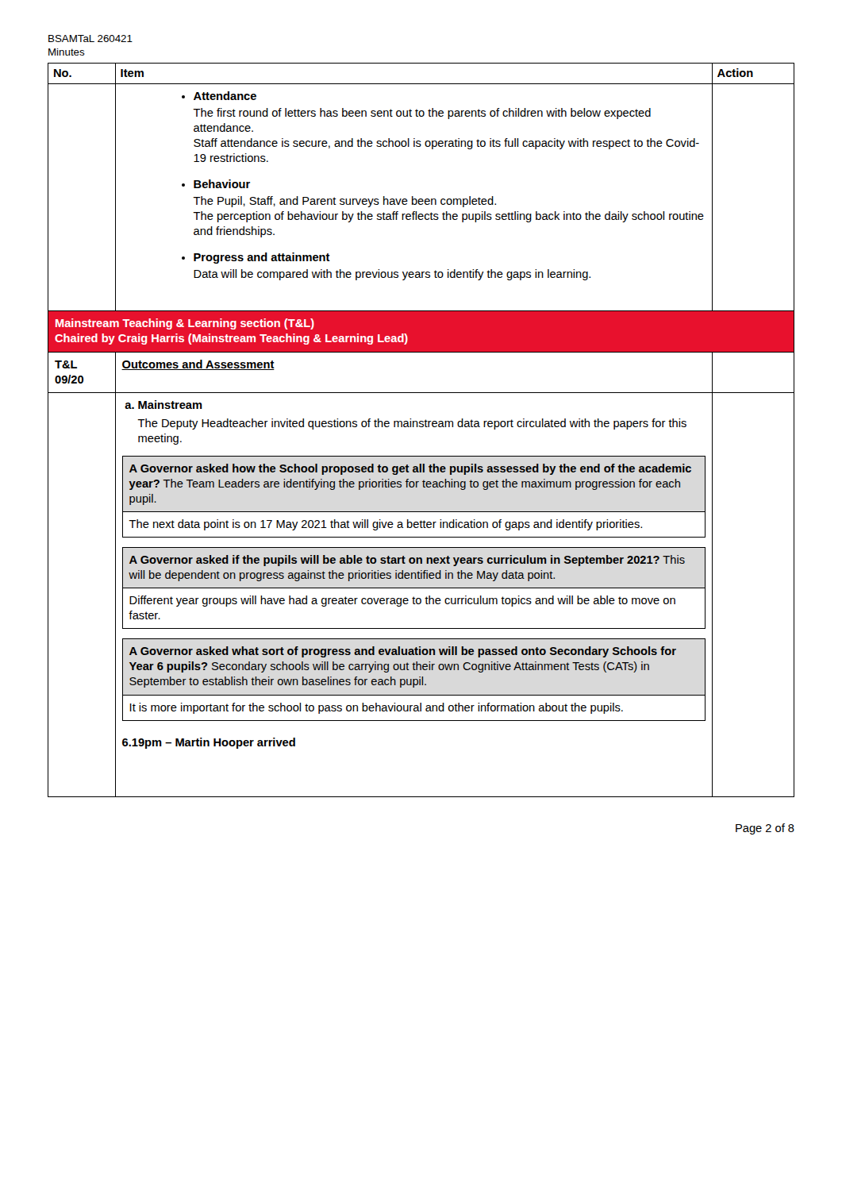BSAMTaL 260421
Minutes
| No. | Item | Action |
| --- | --- | --- |
| | Attendance The first round of letters has been sent out to the parents of children with below expected attendance. Staff attendance is secure, and the school is operating to its full capacity with respect to the Covid-19 restrictions. Behaviour The Pupil, Staff, and Parent surveys have been completed. The perception of behaviour by the staff reflects the pupils settling back into the daily school routine and friendships. Progress and attainment Data will be compared with the previous years to identify the gaps in learning. | |
| Mainstream Teaching & Learning section (T&L) Chaired by Craig Harris (Mainstream Teaching & Learning Lead) |
| T&L 09/20 | Outcomes and Assessment | |
| | Mainstream The Deputy Headteacher invited questions of the mainstream data report circulated with the papers for this meeting. A Governor asked how the School proposed to get all the pupils assessed by the end of the academic year? The Team Leaders are identifying the priorities for teaching to get the maximum progression for each pupil. The next data point is on 17 May 2021 that will give a better indication of gaps and identify priorities. A Governor asked if the pupils will be able to start on next years curriculum in September 2021? This will be dependent on progress against the priorities identified in the May data point. Different year groups will have had a greater coverage to the curriculum topics and will be able to move on faster. A Governor asked what sort of progress and evaluation will be passed onto Secondary Schools for Year 6 pupils? Secondary schools will be carrying out their own Cognitive Attainment Tests (CATs) in September to establish their own baselines for each pupil. It is more important for the school to pass on behavioural and other information about the pupils. 6.19pm – Martin Hooper arrived | |
Page 2 of 8